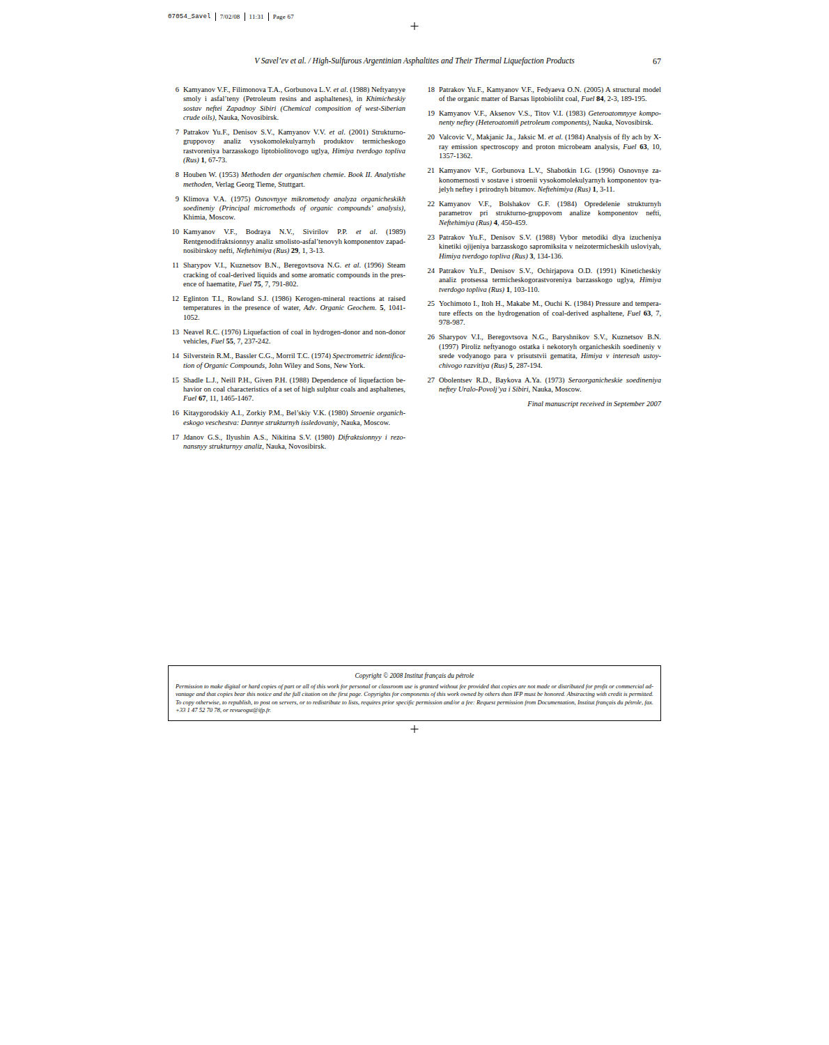07054_Savel 7/02/08 11:31 Page 67
V Savel’ev et al. / High-Sulfurous Argentinian Asphaltites and Their Thermal Liquefaction Products 67
Kamyanov V.F., Filimonova T.A., Gorbunova L.V. et al. (1988) Neftyanyye smoly i asfal’teny (Petroleum resins and asphaltenes), in Khimicheskiy sostav neftei Zapadnoy Sibiri (Chemical composition of west-Siberian crude oils), Nauka, Novosibirsk.
Patrakov Yu.F., Denisov S.V., Kamyanov V.V. et al. (2001) Strukturno-gruppovoy analiz vysokomolekulyarnyh produktov termicheskogo rastvoreniya barzasskogo liptobiolitovogo uglya, Himiya tverdogo topliva (Rus) 1, 67-73.
Houben W. (1953) Methoden der organischen chemie. Book II. Analytishe methoden, Verlag Georg Tieme, Stuttgart.
Klimova V.A. (1975) Osnovnyye mikrometody analyza organicheskikh soedineniy (Principal micromethods of organic compounds’ analysis), Khimia, Moscow.
Kamyanov V.F., Bodraya N.V., Sivirilov P.P. et al. (1989) Rentgenodifraktsionnyy analiz smolisto-asfal’tenovyh komponentov zapadnosibirskoy nefti, Neftehimiya (Rus) 29, 1, 3-13.
Sharypov V.I., Kuznetsov B.N., Beregovtsova N.G. et al. (1996) Steam cracking of coal-derived liquids and some aromatic compounds in the presence of haematite, Fuel 75, 7, 791-802.
Eglinton T.I., Rowland S.J. (1986) Kerogen-mineral reactions at raised temperatures in the presence of water, Adv. Organic Geochem. 5, 1041-1052.
Neavel R.C. (1976) Liquefaction of coal in hydrogen-donor and non-donor vehicles, Fuel 55, 7, 237-242.
Silverstein R.M., Bassler C.G., Morril T.C. (1974) Spectrometric identification of Organic Compounds, John Wiley and Sons, New York.
Shadle L.J., Neill P.H., Given P.H. (1988) Dependence of liquefaction behavior on coal characteristics of a set of high sulphur coals and asphaltenes, Fuel 67, 11, 1465-1467.
Kitaygorodskiy A.I., Zorkiy P.M., Bel’skiy V.K. (1980) Stroenie organicheskogo veschestva: Dannye strukturnyh issledovaniy, Nauka, Moscow.
Jdanov G.S., Ilyushin A.S., Nikitina S.V. (1980) Difraktsionnyy i rezonansnyy strukturnyy analiz, Nauka, Novosibirsk.
Patrakov Yu.F., Kamyanov V.F., Fedyaeva O.N. (2005) A structural model of the organic matter of Barsas liptobioliht coal, Fuel 84, 2-3, 189-195.
Kamyanov V.F., Aksenov V.S., Titov V.I. (1983) Geteroatomnyye komponenty neftey (Heteroatomiñ petroleum components), Nauka, Novosibirsk.
Valcovic V., Makjanic Ja., Jaksic M. et al. (1984) Analysis of fly ach by X-ray emission spectroscopy and proton microbeam analysis, Fuel 63, 10, 1357-1362.
Kamyanov V.F., Gorbunova L.V., Shabotkin I.G. (1996) Osnovnye zakonomernosti v sostave i stroenii vysokomolekulyarnyh komponentov tyajelyh neftey i prirodnyh bitumov. Neftehimiya (Rus) 1, 3-11.
Kamyanov V.F., Bolshakov G.F. (1984) Opredelenie strukturnyh parametrov pri strukturno-gruppovom analize komponentov nefti, Neftehimiya (Rus) 4, 450-459.
Patrakov Yu.F., Denisov S.V. (1988) Vybor metodiki dlya izucheniya kinetiki ojijeniya barzasskogo sapromiksita v neizotermicheskih usloviyah, Himiya tverdogo topliva (Rus) 3, 134-136.
Patrakov Yu.F., Denisov S.V., Ochirjapova O.D. (1991) Kineticheskiy analiz protsessa termicheskogorastvoreniya barzasskogo uglya, Himiya tverdogo topliva (Rus) 1, 103-110.
Yochimoto I., Itoh H., Makabe M., Ouchi K. (1984) Pressure and temperature effects on the hydrogenation of coal-derived asphaltene, Fuel 63, 7, 978-987.
Sharypov V.I., Beregovtsova N.G., Baryshnikov S.V., Kuznetsov B.N. (1997) Piroliz neftyanogo ostatka i nekotoryh organicheskih soedineniy v srede vodyanogo para v prisutstvii gematita, Himiya v interesah ustoychivogo razvitiya (Rus) 5, 287-194.
Obolentsev R.D., Baykova A.Ya. (1973) Seraorganicheskie soedineniya neftey Uralo-Povolj’ya i Sibiri, Nauka, Moscow.
Final manuscript received in September 2007
Copyright © 2008 Institut français du pétrole
Permission to make digital or hard copies of part or all of this work for personal or classroom use is granted without fee provided that copies are not made or distributed for profit or commercial advantage and that copies bear this notice and the full citation on the first page. Copyrights for components of this work owned by others than IFP must be honored. Abstracting with credit is permitted. To copy otherwise, to republish, to post on servers, or to redistribute to lists, requires prior specific permission and/or a fee: Request permission from Documentation, Institut français du pétrole, fax. +33 1 47 52 70 78, or revueogst@ifp.fr.